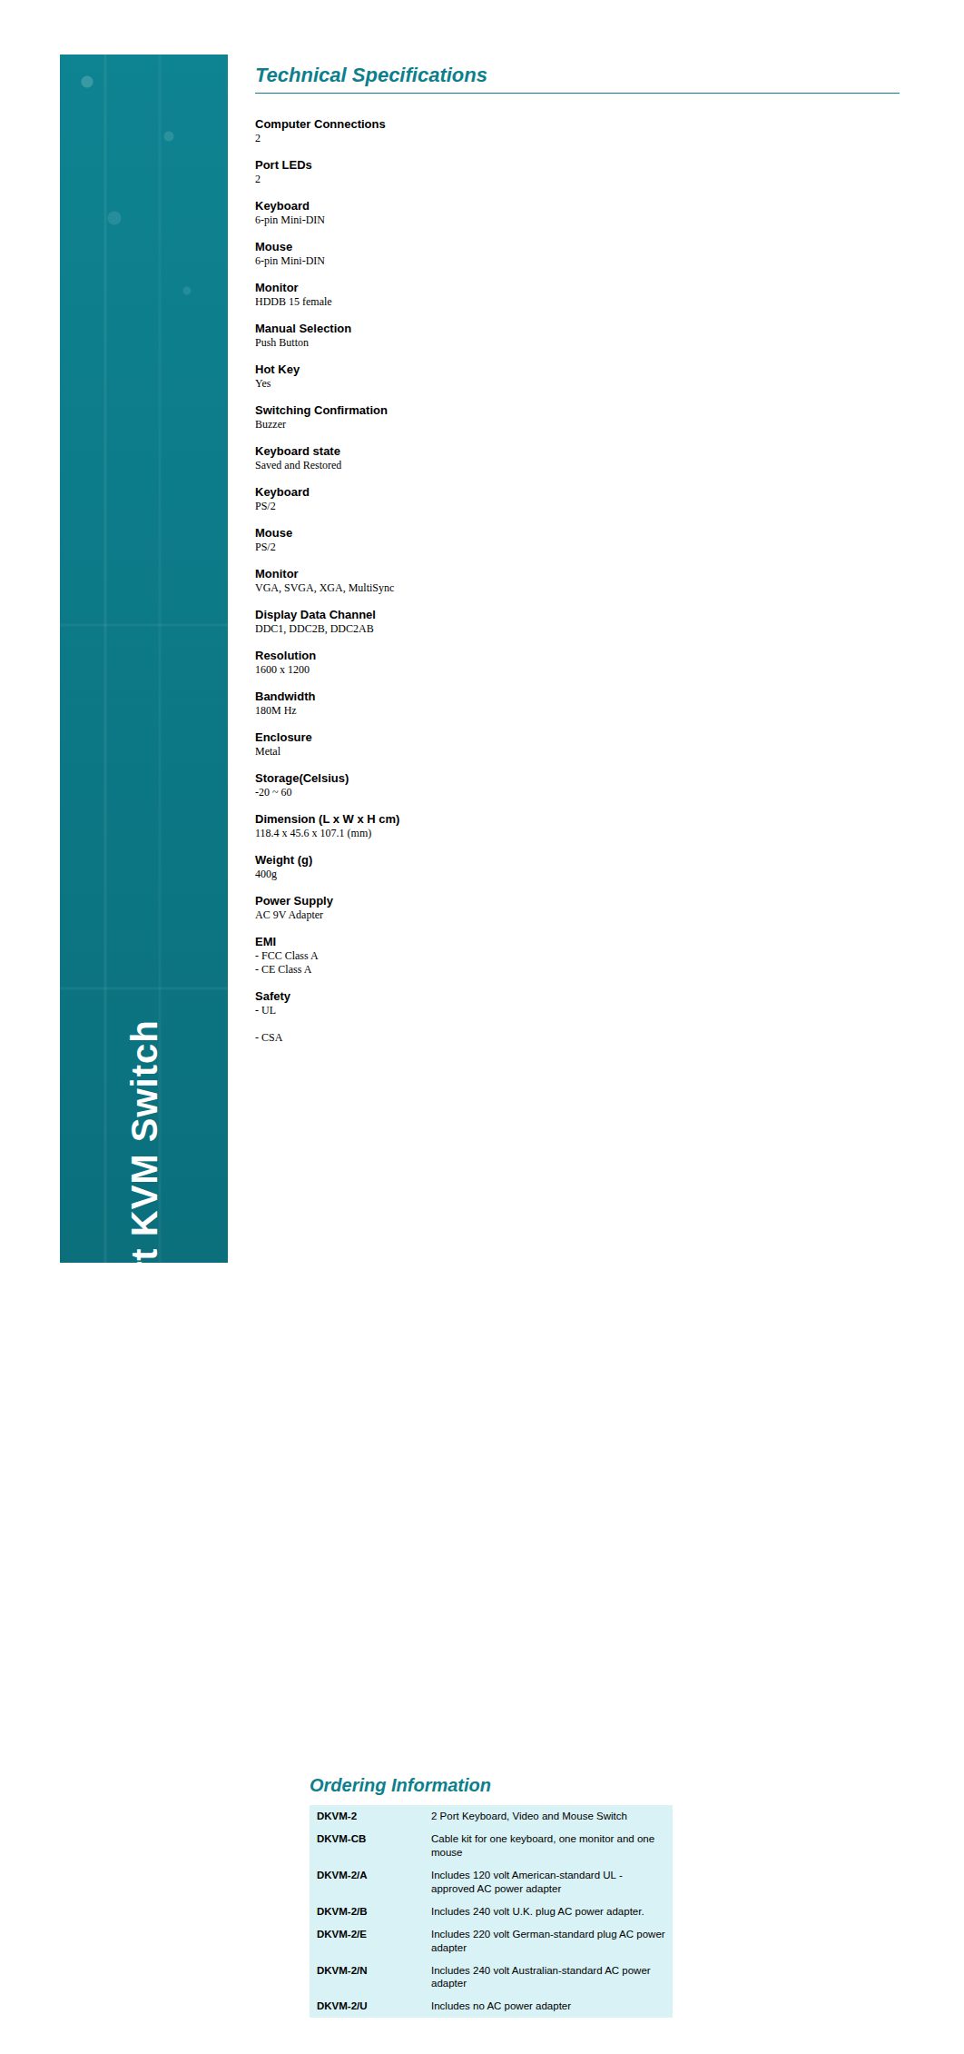2 Port KVM Switch
Technical Specifications
Computer Connections 2
Port LEDs 2
Keyboard 6-pin Mini-DIN
Mouse 6-pin Mini-DIN
Monitor HDDB 15 female
Manual Selection Push Button
Hot Key Yes
Switching Confirmation Buzzer
Keyboard state Saved and Restored
Keyboard PS/2
Mouse PS/2
Monitor VGA, SVGA, XGA, MultiSync
Display Data Channel DDC1, DDC2B, DDC2AB
Resolution 1600 x 1200
Bandwidth 180M Hz
Enclosure Metal
Storage(Celsius) -20 ~ 60
Dimension (L x W x H cm) 118.4 x 45.6 x 107.1 (mm)
Weight (g) 400g
Power Supply AC 9V Adapter
EMI - FCC Class A
- CE Class A
Safety - UL
- CSA
Ordering Information
| DKVM-2 | 2 Port Keyboard, Video and Mouse Switch |
| DKVM-CB | Cable kit for one keyboard, one monitor and one mouse |
| DKVM-2/A | Includes 120 volt American-standard UL -approved AC power adapter |
| DKVM-2/B | Includes 240 volt U.K. plug AC power adapter. |
| DKVM-2/E | Includes 220 volt German-standard plug AC power adapter |
| DKVM-2/N | Includes 240 volt Australian-standard AC power adapter |
| DKVM-2/U | Includes no AC power adapter |